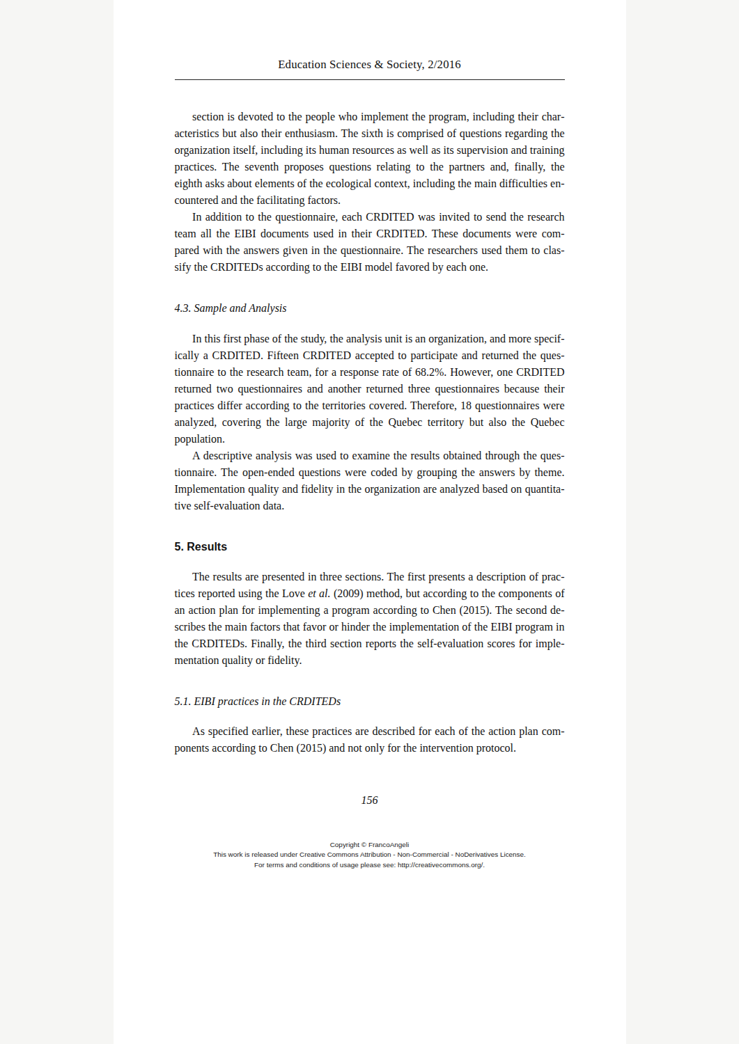Education Sciences & Society, 2/2016
section is devoted to the people who implement the program, including their characteristics but also their enthusiasm. The sixth is comprised of questions regarding the organization itself, including its human resources as well as its supervision and training practices. The seventh proposes questions relating to the partners and, finally, the eighth asks about elements of the ecological context, including the main difficulties encountered and the facilitating factors.
In addition to the questionnaire, each CRDITED was invited to send the research team all the EIBI documents used in their CRDITED. These documents were compared with the answers given in the questionnaire. The researchers used them to classify the CRDITEDs according to the EIBI model favored by each one.
4.3. Sample and Analysis
In this first phase of the study, the analysis unit is an organization, and more specifically a CRDITED. Fifteen CRDITED accepted to participate and returned the questionnaire to the research team, for a response rate of 68.2%. However, one CRDITED returned two questionnaires and another returned three questionnaires because their practices differ according to the territories covered. Therefore, 18 questionnaires were analyzed, covering the large majority of the Quebec territory but also the Quebec population.
A descriptive analysis was used to examine the results obtained through the questionnaire. The open-ended questions were coded by grouping the answers by theme. Implementation quality and fidelity in the organization are analyzed based on quantitative self-evaluation data.
5. Results
The results are presented in three sections. The first presents a description of practices reported using the Love et al. (2009) method, but according to the components of an action plan for implementing a program according to Chen (2015). The second describes the main factors that favor or hinder the implementation of the EIBI program in the CRDITEDs. Finally, the third section reports the self-evaluation scores for implementation quality or fidelity.
5.1. EIBI practices in the CRDITEDs
As specified earlier, these practices are described for each of the action plan components according to Chen (2015) and not only for the intervention protocol.
156
Copyright © FrancoAngeli
This work is released under Creative Commons Attribution - Non-Commercial - NoDerivatives License.
For terms and conditions of usage please see: http://creativecommons.org/.